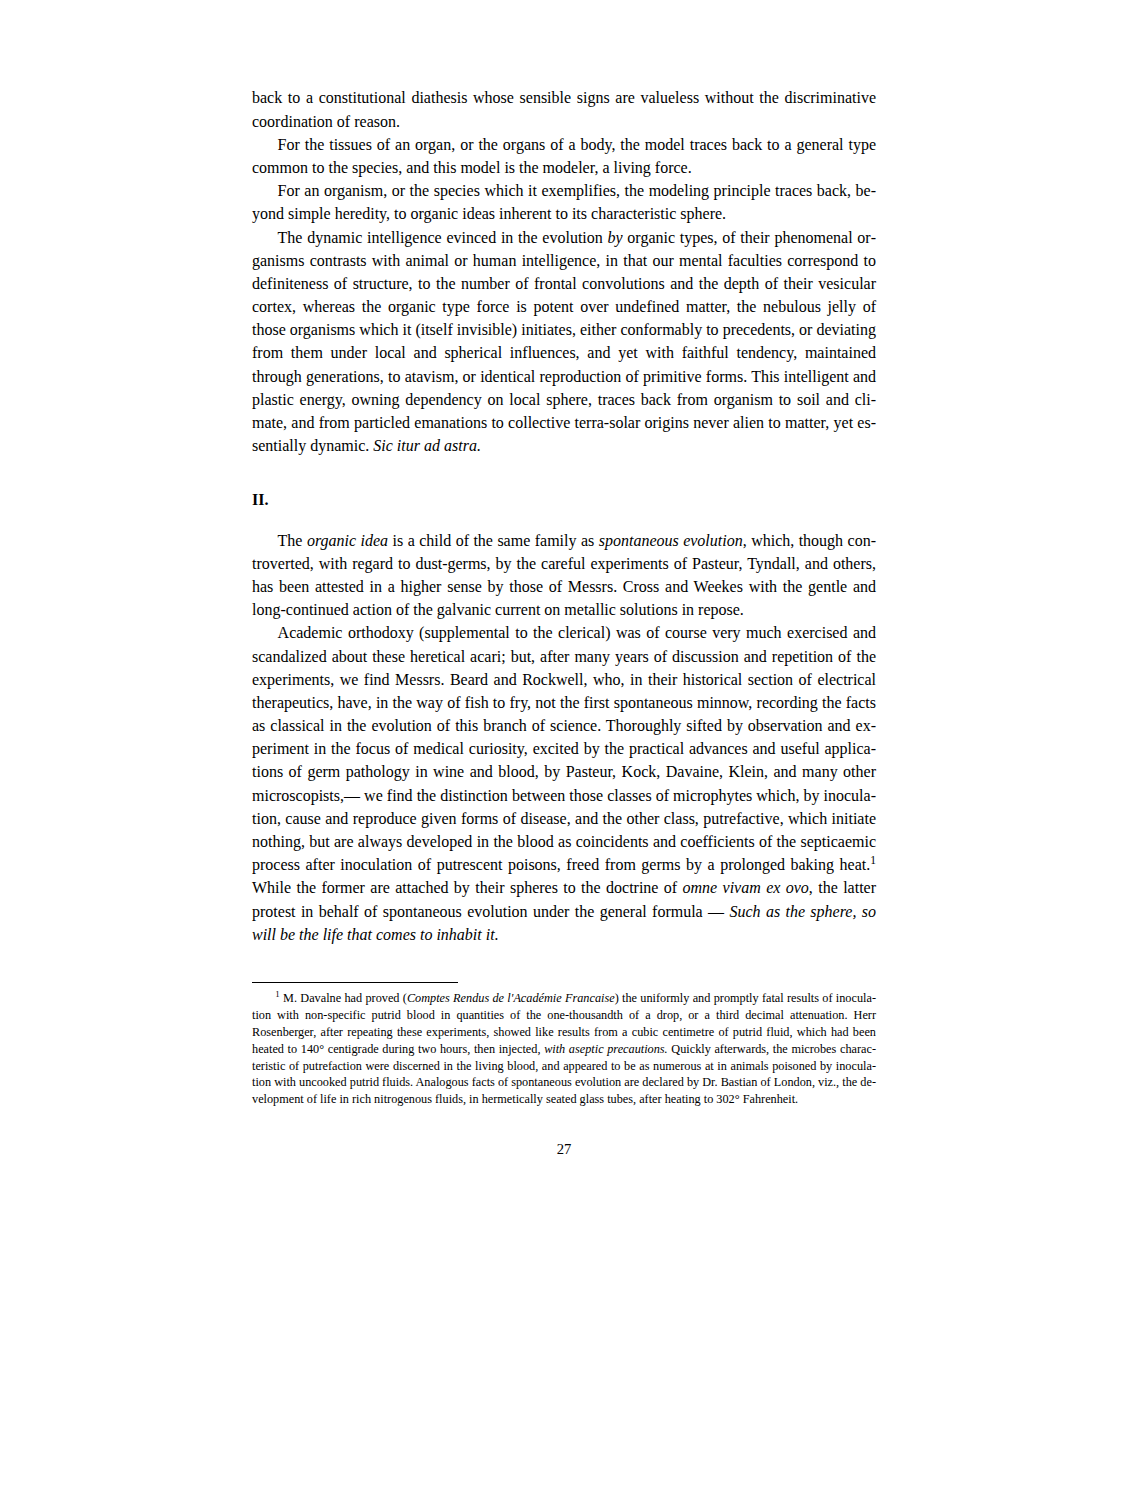back to a constitutional diathesis whose sensible signs are valueless without the discriminative coordination of reason.
For the tissues of an organ, or the organs of a body, the model traces back to a general type common to the species, and this model is the modeler, a living force.
For an organism, or the species which it exemplifies, the modeling principle traces back, beyond simple heredity, to organic ideas inherent to its characteristic sphere.
The dynamic intelligence evinced in the evolution by organic types, of their phenomenal organisms contrasts with animal or human intelligence, in that our mental faculties correspond to definiteness of structure, to the number of frontal convolutions and the depth of their vesicular cortex, whereas the organic type force is potent over undefined matter, the nebulous jelly of those organisms which it (itself invisible) initiates, either conformably to precedents, or deviating from them under local and spherical influences, and yet with faithful tendency, maintained through generations, to atavism, or identical reproduction of primitive forms. This intelligent and plastic energy, owning dependency on local sphere, traces back from organism to soil and climate, and from particled emanations to collective terra-solar origins never alien to matter, yet essentially dynamic. Sic itur ad astra.
II.
The organic idea is a child of the same family as spontaneous evolution, which, though controverted, with regard to dust-germs, by the careful experiments of Pasteur, Tyndall, and others, has been attested in a higher sense by those of Messrs. Cross and Weekes with the gentle and long-continued action of the galvanic current on metallic solutions in repose.
Academic orthodoxy (supplemental to the clerical) was of course very much exercised and scandalized about these heretical acari; but, after many years of discussion and repetition of the experiments, we find Messrs. Beard and Rockwell, who, in their historical section of electrical therapeutics, have, in the way of fish to fry, not the first spontaneous minnow, recording the facts as classical in the evolution of this branch of science. Thoroughly sifted by observation and experiment in the focus of medical curiosity, excited by the practical advances and useful applications of germ pathology in wine and blood, by Pasteur, Kock, Davaine, Klein, and many other microscopists,— we find the distinction between those classes of microphytes which, by inoculation, cause and reproduce given forms of disease, and the other class, putrefactive, which initiate nothing, but are always developed in the blood as coincidents and coefficients of the septicaemic process after inoculation of putrescent poisons, freed from germs by a prolonged baking heat.1 While the former are attached by their spheres to the doctrine of omne vivam ex ovo, the latter protest in behalf of spontaneous evolution under the general formula — Such as the sphere, so will be the life that comes to inhabit it.
1 M. Davalne had proved (Comptes Rendus de l'Académie Francaise) the uniformly and promptly fatal results of inoculation with non-specific putrid blood in quantities of the one-thousandth of a drop, or a third decimal attenuation. Herr Rosenberger, after repeating these experiments, showed like results from a cubic centimetre of putrid fluid, which had been heated to 140° centigrade during two hours, then injected, with aseptic precautions. Quickly afterwards, the microbes characteristic of putrefaction were discerned in the living blood, and appeared to be as numerous at in animals poisoned by inoculation with uncooked putrid fluids. Analogous facts of spontaneous evolution are declared by Dr. Bastian of London, viz., the development of life in rich nitrogenous fluids, in hermetically seated glass tubes, after heating to 302° Fahrenheit.
27